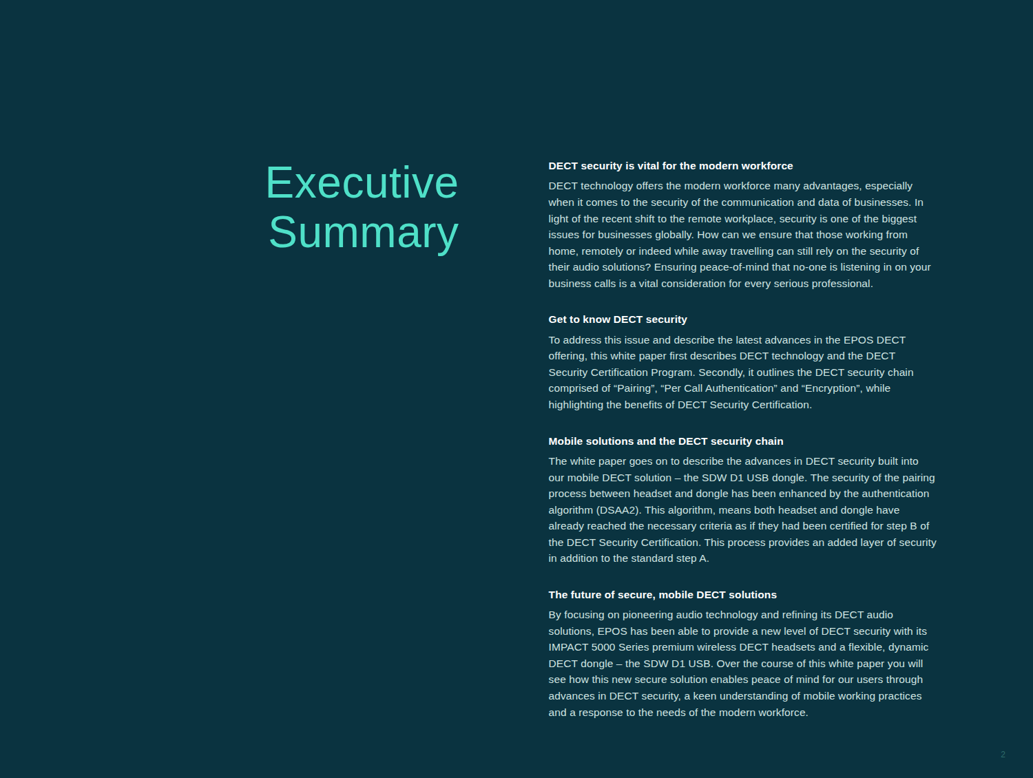Executive
Summary
DECT security is vital for the modern workforce
DECT technology offers the modern workforce many advantages, especially when it comes to the security of the communication and data of businesses. In light of the recent shift to the remote workplace, security is one of the biggest issues for businesses globally. How can we ensure that those working from home, remotely or indeed while away travelling can still rely on the security of their audio solutions? Ensuring peace-of-mind that no-one is listening in on your business calls is a vital consideration for every serious professional.
Get to know DECT security
To address this issue and describe the latest advances in the EPOS DECT offering, this white paper first describes DECT technology and the DECT Security Certification Program. Secondly, it outlines the DECT security chain comprised of “Pairing”, “Per Call Authentication” and “Encryption”, while highlighting the benefits of DECT Security Certification.
Mobile solutions and the DECT security chain
The white paper goes on to describe the advances in DECT security built into our mobile DECT solution – the SDW D1 USB dongle. The security of the pairing process between headset and dongle has been enhanced by the authentication algorithm (DSAA2). This algorithm, means both headset and dongle have already reached the necessary criteria as if they had been certified for step B of the DECT Security Certification. This process provides an added layer of security in addition to the standard step A.
The future of secure, mobile DECT solutions
By focusing on pioneering audio technology and refining its DECT audio solutions, EPOS has been able to provide a new level of DECT security with its IMPACT 5000 Series premium wireless DECT headsets and a flexible, dynamic DECT dongle – the SDW D1 USB. Over the course of this white paper you will see how this new secure solution enables peace of mind for our users through advances in DECT security, a keen understanding of mobile working practices and a response to the needs of the modern workforce.
2